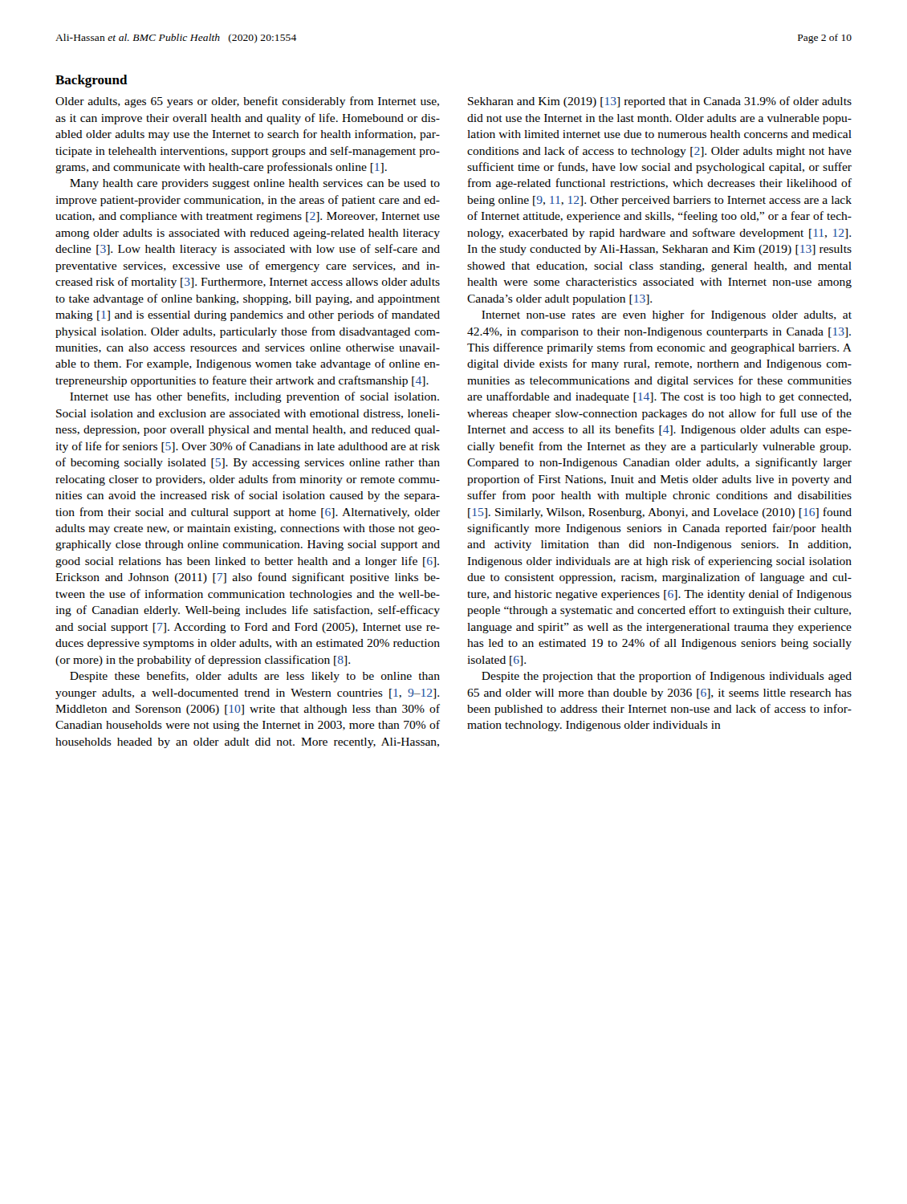Ali-Hassan et al. BMC Public Health(2020) 20:1554
Page 2 of 10
Background
Older adults, ages 65 years or older, benefit considerably from Internet use, as it can improve their overall health and quality of life. Homebound or disabled older adults may use the Internet to search for health information, participate in telehealth interventions, support groups and self-management programs, and communicate with health-care professionals online [1].
Many health care providers suggest online health services can be used to improve patient-provider communication, in the areas of patient care and education, and compliance with treatment regimens [2]. Moreover, Internet use among older adults is associated with reduced ageing-related health literacy decline [3]. Low health literacy is associated with low use of self-care and preventative services, excessive use of emergency care services, and increased risk of mortality [3]. Furthermore, Internet access allows older adults to take advantage of online banking, shopping, bill paying, and appointment making [1] and is essential during pandemics and other periods of mandated physical isolation. Older adults, particularly those from disadvantaged communities, can also access resources and services online otherwise unavailable to them. For example, Indigenous women take advantage of online entrepreneurship opportunities to feature their artwork and craftsmanship [4].
Internet use has other benefits, including prevention of social isolation. Social isolation and exclusion are associated with emotional distress, loneliness, depression, poor overall physical and mental health, and reduced quality of life for seniors [5]. Over 30% of Canadians in late adulthood are at risk of becoming socially isolated [5]. By accessing services online rather than relocating closer to providers, older adults from minority or remote communities can avoid the increased risk of social isolation caused by the separation from their social and cultural support at home [6]. Alternatively, older adults may create new, or maintain existing, connections with those not geographically close through online communication. Having social support and good social relations has been linked to better health and a longer life [6]. Erickson and Johnson (2011) [7] also found significant positive links between the use of information communication technologies and the well-being of Canadian elderly. Well-being includes life satisfaction, self-efficacy and social support [7]. According to Ford and Ford (2005), Internet use reduces depressive symptoms in older adults, with an estimated 20% reduction (or more) in the probability of depression classification [8].
Despite these benefits, older adults are less likely to be online than younger adults, a well-documented trend in Western countries [1, 9–12]. Middleton and Sorenson (2006) [10] write that although less than 30% of Canadian households were not using the Internet in 2003, more than 70% of households headed by an older adult did not. More recently, Ali-Hassan, Sekharan and Kim (2019) [13] reported that in Canada 31.9% of older adults did not use the Internet in the last month. Older adults are a vulnerable population with limited internet use due to numerous health concerns and medical conditions and lack of access to technology [2]. Older adults might not have sufficient time or funds, have low social and psychological capital, or suffer from age-related functional restrictions, which decreases their likelihood of being online [9, 11, 12]. Other perceived barriers to Internet access are a lack of Internet attitude, experience and skills, “feeling too old,” or a fear of technology, exacerbated by rapid hardware and software development [11, 12]. In the study conducted by Ali-Hassan, Sekharan and Kim (2019) [13] results showed that education, social class standing, general health, and mental health were some characteristics associated with Internet non-use among Canada’s older adult population [13].
Internet non-use rates are even higher for Indigenous older adults, at 42.4%, in comparison to their non-Indigenous counterparts in Canada [13]. This difference primarily stems from economic and geographical barriers. A digital divide exists for many rural, remote, northern and Indigenous communities as telecommunications and digital services for these communities are unaffordable and inadequate [14]. The cost is too high to get connected, whereas cheaper slow-connection packages do not allow for full use of the Internet and access to all its benefits [4]. Indigenous older adults can especially benefit from the Internet as they are a particularly vulnerable group. Compared to non-Indigenous Canadian older adults, a significantly larger proportion of First Nations, Inuit and Metis older adults live in poverty and suffer from poor health with multiple chronic conditions and disabilities [15]. Similarly, Wilson, Rosenburg, Abonyi, and Lovelace (2010) [16] found significantly more Indigenous seniors in Canada reported fair/poor health and activity limitation than did non-Indigenous seniors. In addition, Indigenous older individuals are at high risk of experiencing social isolation due to consistent oppression, racism, marginalization of language and culture, and historic negative experiences [6]. The identity denial of Indigenous people “through a systematic and concerted effort to extinguish their culture, language and spirit” as well as the intergenerational trauma they experience has led to an estimated 19 to 24% of all Indigenous seniors being socially isolated [6].
Despite the projection that the proportion of Indigenous individuals aged 65 and older will more than double by 2036 [6], it seems little research has been published to address their Internet non-use and lack of access to information technology. Indigenous older individuals in